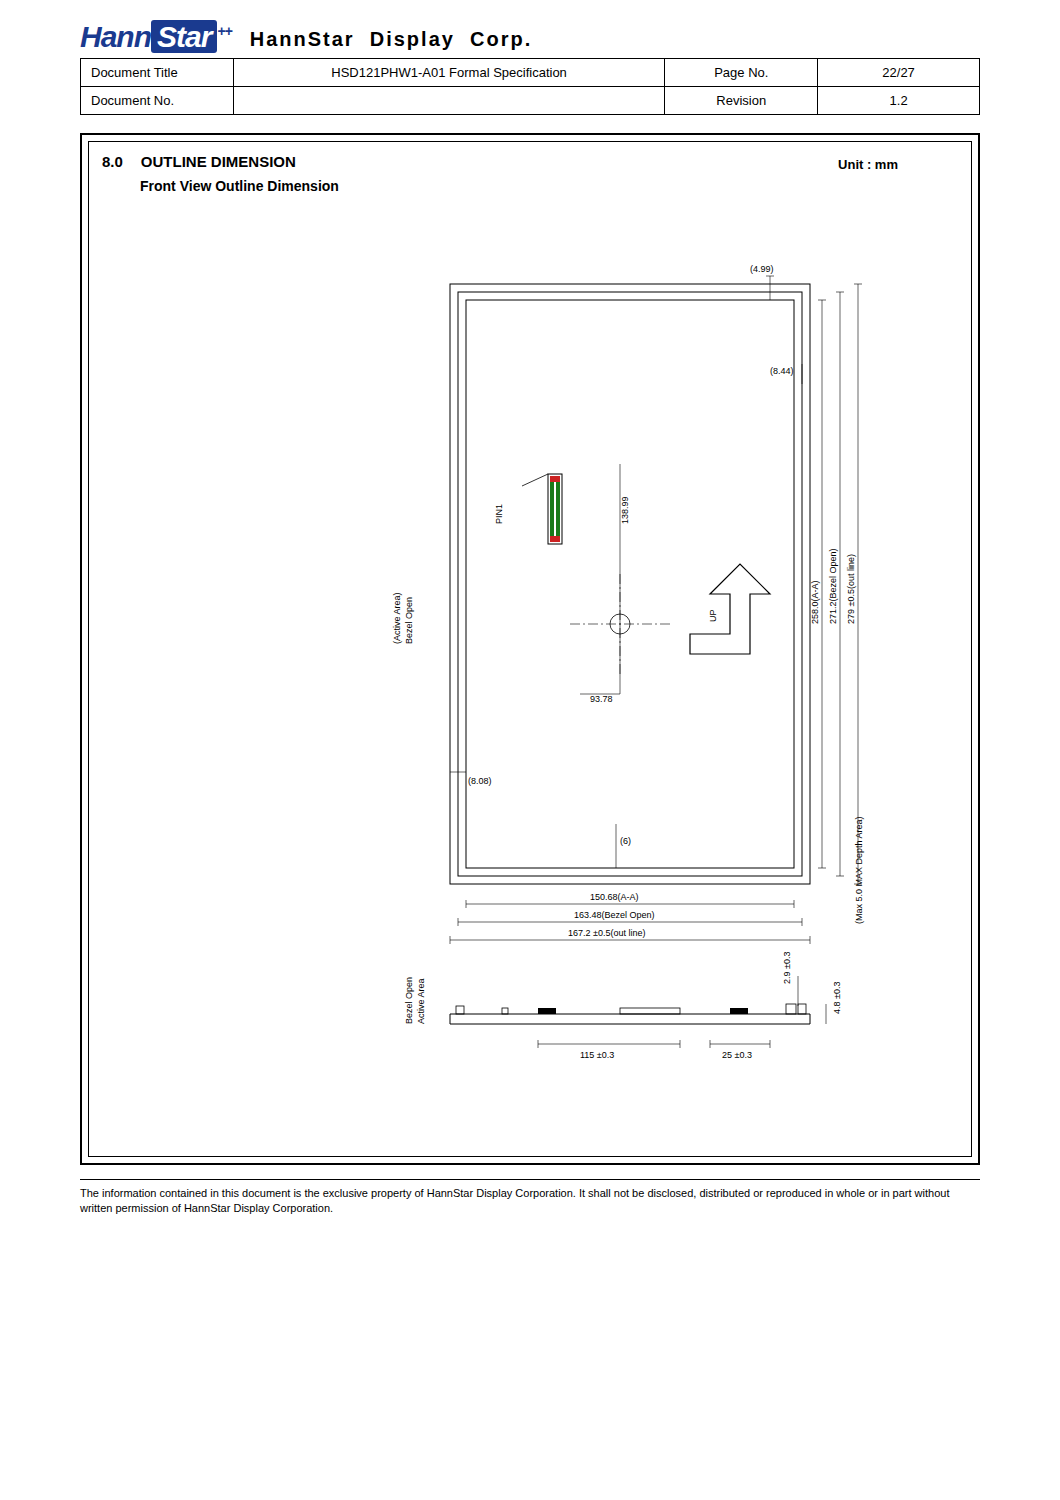Hann Star++
HannStar Display Corp.
| Document Title | HSD121PHW1-A01 Formal Specification | Page No. | 22/27 |
| Document No. | | Revision | 1.2 |
8.0 OUTLINE DIMENSION
Front View Outline Dimension
Unit : mm
PIN1 UP 138.99 93.78 258.0(A-A) 271.2(Bezel Open) 279 ±0.5(out line) (4.99) (8.44) (8.08) (Active Area) Bezel Open (6) 150.68(A-A) 163.48(Bezel Open) 167.2 ±0.5(out line) 115 ±0.3 25 ±0.3 2.9 ±0.3 4.8 ±0.3 (Max 5.0 MAX Depth Area) Bezel Open Active Area
The information contained in this document is the exclusive property of HannStar Display Corporation. It shall not be disclosed, distributed or reproduced in whole or in part without written permission of HannStar Display Corporation.